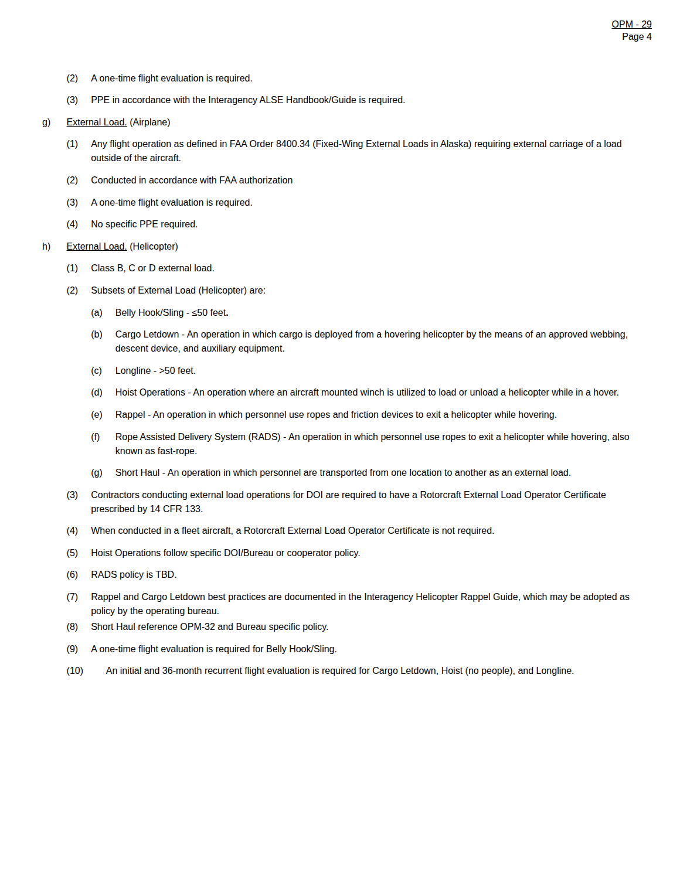OPM - 29
Page 4
(2) A one-time flight evaluation is required.
(3) PPE in accordance with the Interagency ALSE Handbook/Guide is required.
g) External Load. (Airplane)
(1) Any flight operation as defined in FAA Order 8400.34 (Fixed-Wing External Loads in Alaska) requiring external carriage of a load outside of the aircraft.
(2) Conducted in accordance with FAA authorization
(3) A one-time flight evaluation is required.
(4) No specific PPE required.
h) External Load. (Helicopter)
(1) Class B, C or D external load.
(2) Subsets of External Load (Helicopter) are:
(a) Belly Hook/Sling - ≤50 feet.
(b) Cargo Letdown - An operation in which cargo is deployed from a hovering helicopter by the means of an approved webbing, descent device, and auxiliary equipment.
(c) Longline - >50 feet.
(d) Hoist Operations - An operation where an aircraft mounted winch is utilized to load or unload a helicopter while in a hover.
(e) Rappel - An operation in which personnel use ropes and friction devices to exit a helicopter while hovering.
(f) Rope Assisted Delivery System (RADS) - An operation in which personnel use ropes to exit a helicopter while hovering, also known as fast-rope.
(g) Short Haul - An operation in which personnel are transported from one location to another as an external load.
(3) Contractors conducting external load operations for DOI are required to have a Rotorcraft External Load Operator Certificate prescribed by 14 CFR 133.
(4) When conducted in a fleet aircraft, a Rotorcraft External Load Operator Certificate is not required.
(5) Hoist Operations follow specific DOI/Bureau or cooperator policy.
(6) RADS policy is TBD.
(7) Rappel and Cargo Letdown best practices are documented in the Interagency Helicopter Rappel Guide, which may be adopted as policy by the operating bureau.
(8) Short Haul reference OPM-32 and Bureau specific policy.
(9) A one-time flight evaluation is required for Belly Hook/Sling.
(10) An initial and 36-month recurrent flight evaluation is required for Cargo Letdown, Hoist (no people), and Longline.